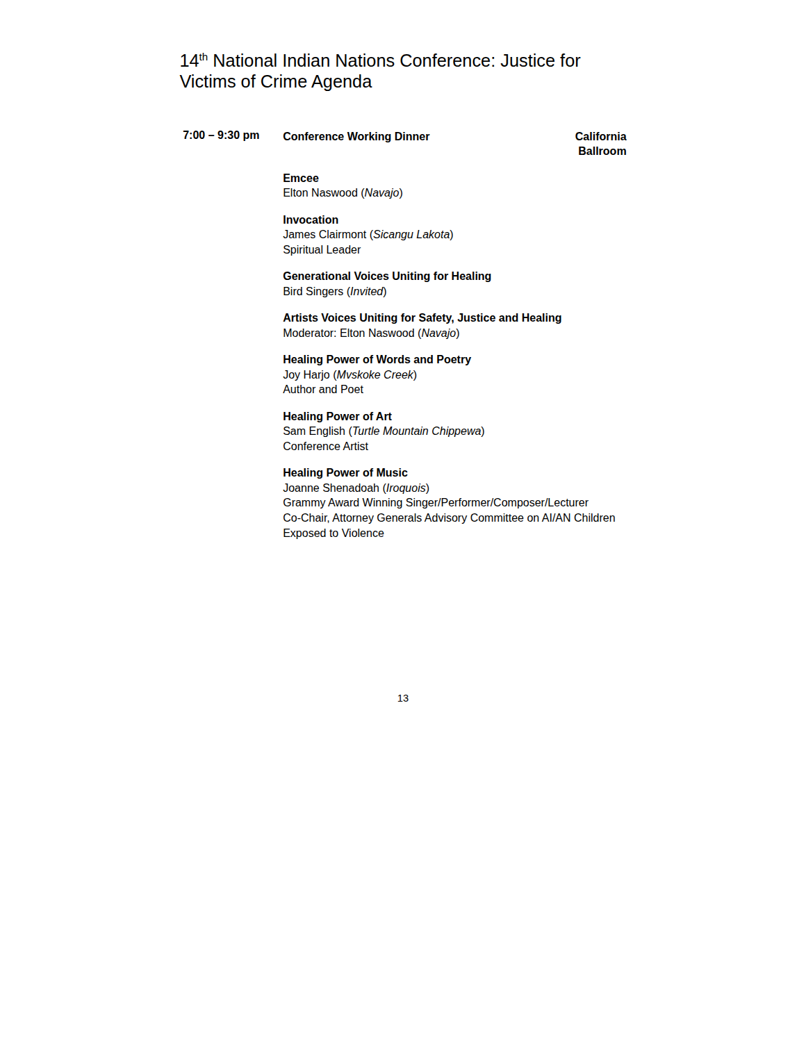14th National Indian Nations Conference: Justice for Victims of Crime Agenda
7:00 – 9:30 pm
Conference Working Dinner
California
Ballroom
Emcee
Elton Naswood (Navajo)
Invocation
James Clairmont (Sicangu Lakota)
Spiritual Leader
Generational Voices Uniting for Healing
Bird Singers (Invited)
Artists Voices Uniting for Safety, Justice and Healing
Moderator: Elton Naswood (Navajo)
Healing Power of Words and Poetry
Joy Harjo (Mvskoke Creek)
Author and Poet
Healing Power of Art
Sam English (Turtle Mountain Chippewa)
Conference Artist
Healing Power of Music
Joanne Shenadoah (Iroquois)
Grammy Award Winning Singer/Performer/Composer/Lecturer
Co-Chair, Attorney Generals Advisory Committee on AI/AN Children
Exposed to Violence
13